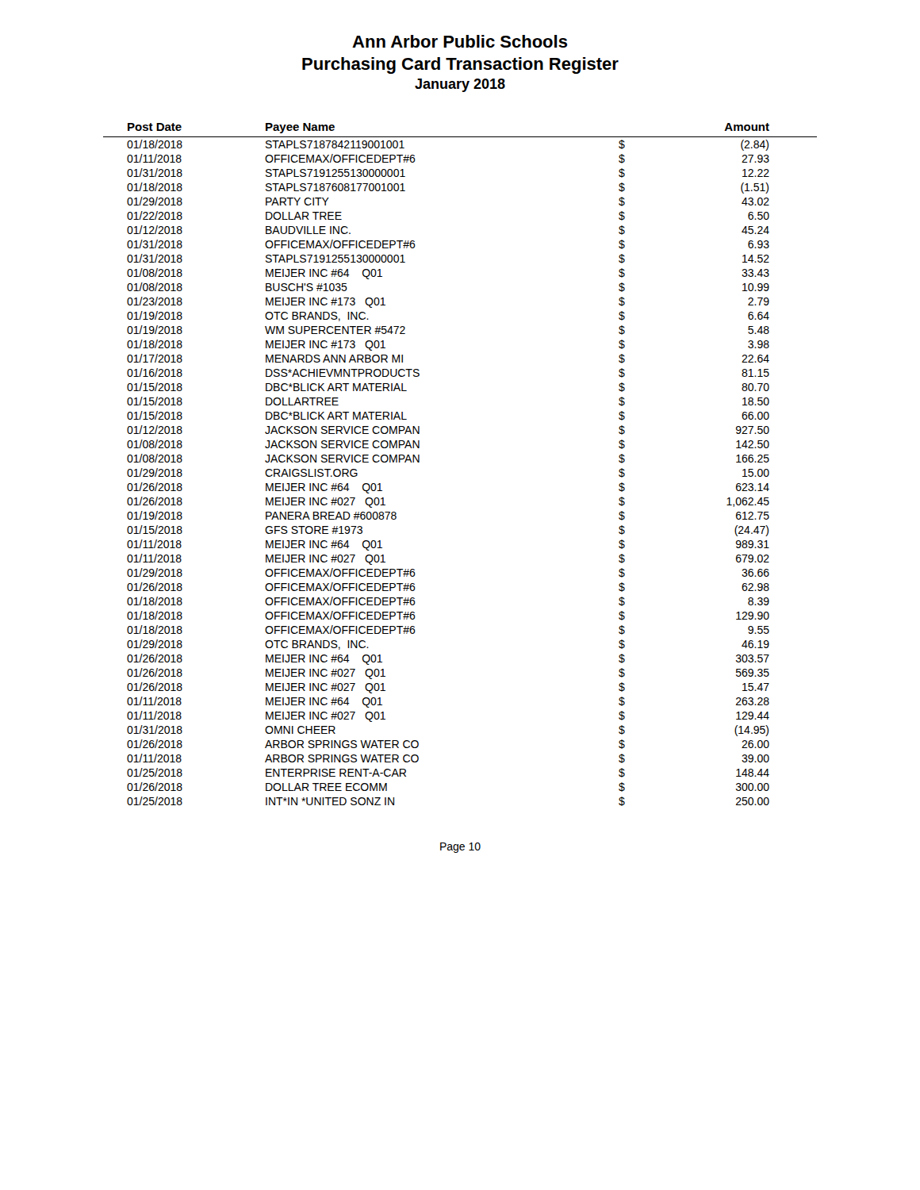Ann Arbor Public Schools
Purchasing Card Transaction Register
January 2018
| Post Date | Payee Name | Amount |
| --- | --- | --- |
| 01/18/2018 | STAPLS7187842119001001 | $ | (2.84) |
| 01/11/2018 | OFFICEMAX/OFFICEDEPT#6 | $ | 27.93 |
| 01/31/2018 | STAPLS7191255130000001 | $ | 12.22 |
| 01/18/2018 | STAPLS7187608177001001 | $ | (1.51) |
| 01/29/2018 | PARTY CITY | $ | 43.02 |
| 01/22/2018 | DOLLAR TREE | $ | 6.50 |
| 01/12/2018 | BAUDVILLE INC. | $ | 45.24 |
| 01/31/2018 | OFFICEMAX/OFFICEDEPT#6 | $ | 6.93 |
| 01/31/2018 | STAPLS7191255130000001 | $ | 14.52 |
| 01/08/2018 | MEIJER INC #64 Q01 | $ | 33.43 |
| 01/08/2018 | BUSCH'S #1035 | $ | 10.99 |
| 01/23/2018 | MEIJER INC #173 Q01 | $ | 2.79 |
| 01/19/2018 | OTC BRANDS, INC. | $ | 6.64 |
| 01/19/2018 | WM SUPERCENTER #5472 | $ | 5.48 |
| 01/18/2018 | MEIJER INC #173 Q01 | $ | 3.98 |
| 01/17/2018 | MENARDS ANN ARBOR MI | $ | 22.64 |
| 01/16/2018 | DSS*ACHIEVMNTPRODUCTS | $ | 81.15 |
| 01/15/2018 | DBC*BLICK ART MATERIAL | $ | 80.70 |
| 01/15/2018 | DOLLARTREE | $ | 18.50 |
| 01/15/2018 | DBC*BLICK ART MATERIAL | $ | 66.00 |
| 01/12/2018 | JACKSON SERVICE COMPAN | $ | 927.50 |
| 01/08/2018 | JACKSON SERVICE COMPAN | $ | 142.50 |
| 01/08/2018 | JACKSON SERVICE COMPAN | $ | 166.25 |
| 01/29/2018 | CRAIGSLIST.ORG | $ | 15.00 |
| 01/26/2018 | MEIJER INC #64 Q01 | $ | 623.14 |
| 01/26/2018 | MEIJER INC #027 Q01 | $ | 1,062.45 |
| 01/19/2018 | PANERA BREAD #600878 | $ | 612.75 |
| 01/15/2018 | GFS STORE #1973 | $ | (24.47) |
| 01/11/2018 | MEIJER INC #64 Q01 | $ | 989.31 |
| 01/11/2018 | MEIJER INC #027 Q01 | $ | 679.02 |
| 01/29/2018 | OFFICEMAX/OFFICEDEPT#6 | $ | 36.66 |
| 01/26/2018 | OFFICEMAX/OFFICEDEPT#6 | $ | 62.98 |
| 01/18/2018 | OFFICEMAX/OFFICEDEPT#6 | $ | 8.39 |
| 01/18/2018 | OFFICEMAX/OFFICEDEPT#6 | $ | 129.90 |
| 01/18/2018 | OFFICEMAX/OFFICEDEPT#6 | $ | 9.55 |
| 01/29/2018 | OTC BRANDS, INC. | $ | 46.19 |
| 01/26/2018 | MEIJER INC #64 Q01 | $ | 303.57 |
| 01/26/2018 | MEIJER INC #027 Q01 | $ | 569.35 |
| 01/26/2018 | MEIJER INC #027 Q01 | $ | 15.47 |
| 01/11/2018 | MEIJER INC #64 Q01 | $ | 263.28 |
| 01/11/2018 | MEIJER INC #027 Q01 | $ | 129.44 |
| 01/31/2018 | OMNI CHEER | $ | (14.95) |
| 01/26/2018 | ARBOR SPRINGS WATER CO | $ | 26.00 |
| 01/11/2018 | ARBOR SPRINGS WATER CO | $ | 39.00 |
| 01/25/2018 | ENTERPRISE RENT-A-CAR | $ | 148.44 |
| 01/26/2018 | DOLLAR TREE ECOMM | $ | 300.00 |
| 01/25/2018 | INT*IN *UNITED SONZ IN | $ | 250.00 |
Page 10